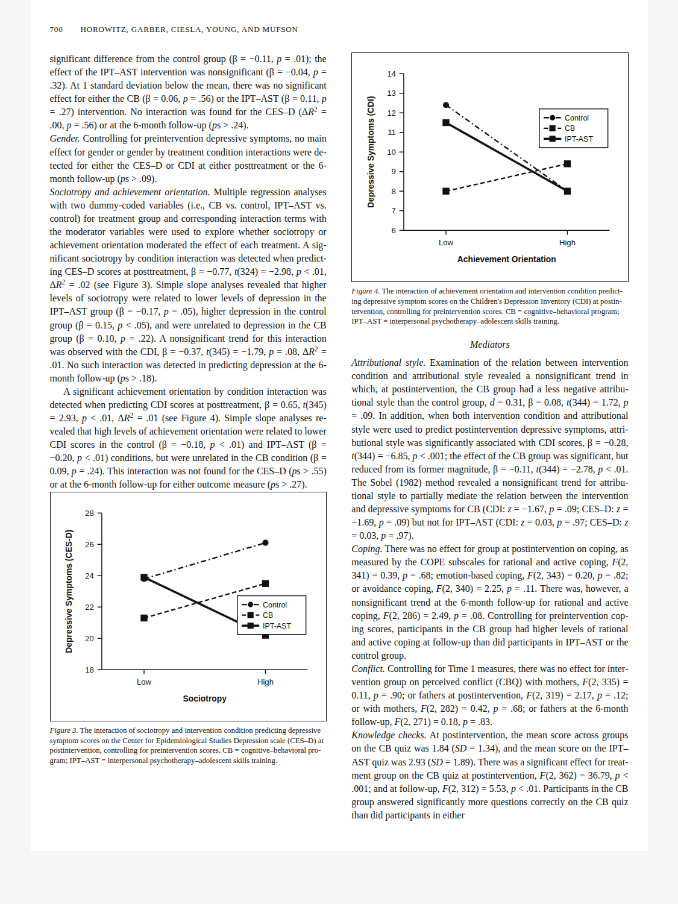700 Horowitz, Garber, Ciesla, Young, and Mufson
significant difference from the control group (β = −0.11, p = .01); the effect of the IPT–AST intervention was nonsignificant (β = −0.04, p = .32). At 1 standard deviation below the mean, there was no significant effect for either the CB (β = 0.06, p = .56) or the IPT–AST (β = 0.11, p = .27) intervention. No interaction was found for the CES–D (ΔR2 = .00, p = .56) or at the 6-month follow-up (ps > .24).
Gender.
Controlling for preintervention depressive symptoms, no main effect for gender or gender by treatment condition interactions were detected for either the CES–D or CDI at either posttreatment or the 6-month follow-up (ps > .09).
Sociotropy and achievement orientation.
Multiple regression analyses with two dummy-coded variables (i.e., CB vs. control, IPT–AST vs. control) for treatment group and corresponding interaction terms with the moderator variables were used to explore whether sociotropy or achievement orientation moderated the effect of each treatment. A significant sociotropy by condition interaction was detected when predicting CES–D scores at posttreatment, β = −0.77, t(324) = −2.98, p < .01, ΔR2 = .02 (see Figure 3). Simple slope analyses revealed that higher levels of sociotropy were related to lower levels of depression in the IPT–AST group (β = −0.17, p = .05), higher depression in the control group (β = 0.15, p < .05), and were unrelated to depression in the CB group (β = 0.10, p = .22). A nonsignificant trend for this interaction was observed with the CDI, β = −0.37, t(345) = −1.79, p = .08, ΔR2 = .01. No such interaction was detected in predicting depression at the 6-month follow-up (ps > .18).
A significant achievement orientation by condition interaction was detected when predicting CDI scores at posttreatment, β = 0.65, t(345) = 2.93, p < .01, ΔR2 = .01 (see Figure 4). Simple slope analyses revealed that high levels of achievement orientation were related to lower CDI scores in the control (β = −0.18, p < .01) and IPT–AST (β = −0.20, p < .01) conditions, but were unrelated in the CB condition (β = 0.09, p = .24). This interaction was not found for the CES–D (ps > .55) or at the 6-month follow-up for either outcome measure (ps > .27).
18 20 22 24 26 28 Low High Sociotropy Depressive Symptoms (CES-D) Control CB IPT-AST
Figure 3. The interaction of sociotropy and intervention condition predicting depressive symptom scores on the Center for Epidemiological Studies Depression scale (CES–D) at postintervention, controlling for preintervention scores. CB = cognitive–behavioral program; IPT–AST = interpersonal psychotherapy–adolescent skills training.
6 7 8 9 10 11 12 13 14 Low High Achievement Orientation Depressive Symptoms (CDI) Control CB IPT-AST
Figure 4. The interaction of achievement orientation and intervention condition predicting depressive symptom scores on the Children's Depression Inventory (CDI) at postintervention, controlling for preintervention scores. CB = cognitive–behavioral program; IPT–AST = interpersonal psychotherapy–adolescent skills training.
Mediators
Attributional style.
Examination of the relation between intervention condition and attributional style revealed a nonsignificant trend in which, at postintervention, the CB group had a less negative attributional style than the control group, d = 0.31, β = 0.08, t(344) = 1.72, p = .09. In addition, when both intervention condition and attributional style were used to predict postintervention depressive symptoms, attributional style was significantly associated with CDI scores, β = −0.28, t(344) = −6.85, p < .001; the effect of the CB group was significant, but reduced from its former magnitude, β = −0.11, t(344) = −2.78, p < .01. The Sobel (1982) method revealed a nonsignificant trend for attributional style to partially mediate the relation between the intervention and depressive symptoms for CB (CDI: z = −1.67, p = .09; CES–D: z = −1.69, p = .09) but not for IPT–AST (CDI: z = 0.03, p = .97; CES–D: z = 0.03, p = .97).
Coping.
There was no effect for group at postintervention on coping, as measured by the COPE subscales for rational and active coping, F(2, 341) = 0.39, p = .68; emotion-based coping, F(2, 343) = 0.20, p = .82; or avoidance coping, F(2, 340) = 2.25, p = .11. There was, however, a nonsignificant trend at the 6-month follow-up for rational and active coping, F(2, 286) = 2.49, p = .08. Controlling for preintervention coping scores, participants in the CB group had higher levels of rational and active coping at follow-up than did participants in IPT–AST or the control group.
Conflict.
Controlling for Time 1 measures, there was no effect for intervention group on perceived conflict (CBQ) with mothers, F(2, 335) = 0.11, p = .90; or fathers at postintervention, F(2, 319) = 2.17, p = .12; or with mothers, F(2, 282) = 0.42, p = .68; or fathers at the 6-month follow-up, F(2, 271) = 0.18, p = .83.
Knowledge checks.
At postintervention, the mean score across groups on the CB quiz was 1.84 (SD = 1.34), and the mean score on the IPT–AST quiz was 2.93 (SD = 1.89). There was a significant effect for treatment group on the CB quiz at postintervention, F(2, 362) = 36.79, p < .001; and at follow-up, F(2, 312) = 5.53, p < .01. Participants in the CB group answered significantly more questions correctly on the CB quiz than did participants in either